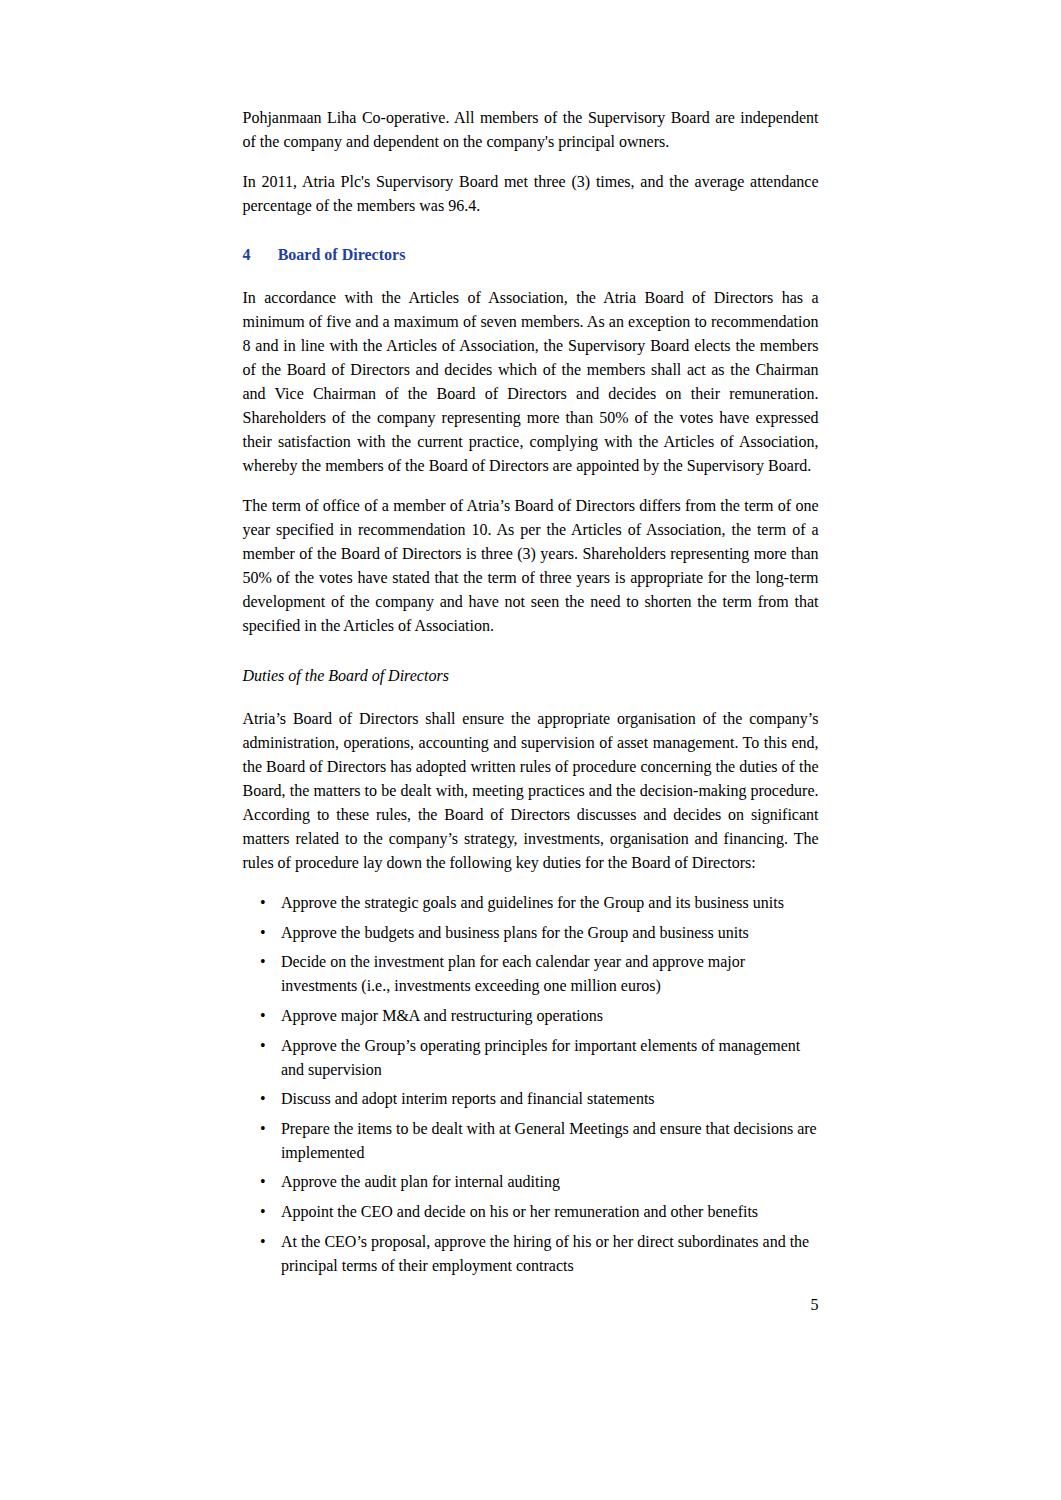Pohjanmaan Liha Co-operative. All members of the Supervisory Board are independent of the company and dependent on the company's principal owners.
In 2011, Atria Plc's Supervisory Board met three (3) times, and the average attendance percentage of the members was 96.4.
4 Board of Directors
In accordance with the Articles of Association, the Atria Board of Directors has a minimum of five and a maximum of seven members. As an exception to recommendation 8 and in line with the Articles of Association, the Supervisory Board elects the members of the Board of Directors and decides which of the members shall act as the Chairman and Vice Chairman of the Board of Directors and decides on their remuneration. Shareholders of the company representing more than 50% of the votes have expressed their satisfaction with the current practice, complying with the Articles of Association, whereby the members of the Board of Directors are appointed by the Supervisory Board.
The term of office of a member of Atria’s Board of Directors differs from the term of one year specified in recommendation 10. As per the Articles of Association, the term of a member of the Board of Directors is three (3) years. Shareholders representing more than 50% of the votes have stated that the term of three years is appropriate for the long-term development of the company and have not seen the need to shorten the term from that specified in the Articles of Association.
Duties of the Board of Directors
Atria’s Board of Directors shall ensure the appropriate organisation of the company’s administration, operations, accounting and supervision of asset management. To this end, the Board of Directors has adopted written rules of procedure concerning the duties of the Board, the matters to be dealt with, meeting practices and the decision-making procedure. According to these rules, the Board of Directors discusses and decides on significant matters related to the company’s strategy, investments, organisation and financing. The rules of procedure lay down the following key duties for the Board of Directors:
Approve the strategic goals and guidelines for the Group and its business units
Approve the budgets and business plans for the Group and business units
Decide on the investment plan for each calendar year and approve major investments (i.e., investments exceeding one million euros)
Approve major M&A and restructuring operations
Approve the Group’s operating principles for important elements of management and supervision
Discuss and adopt interim reports and financial statements
Prepare the items to be dealt with at General Meetings and ensure that decisions are implemented
Approve the audit plan for internal auditing
Appoint the CEO and decide on his or her remuneration and other benefits
At the CEO’s proposal, approve the hiring of his or her direct subordinates and the principal terms of their employment contracts
5